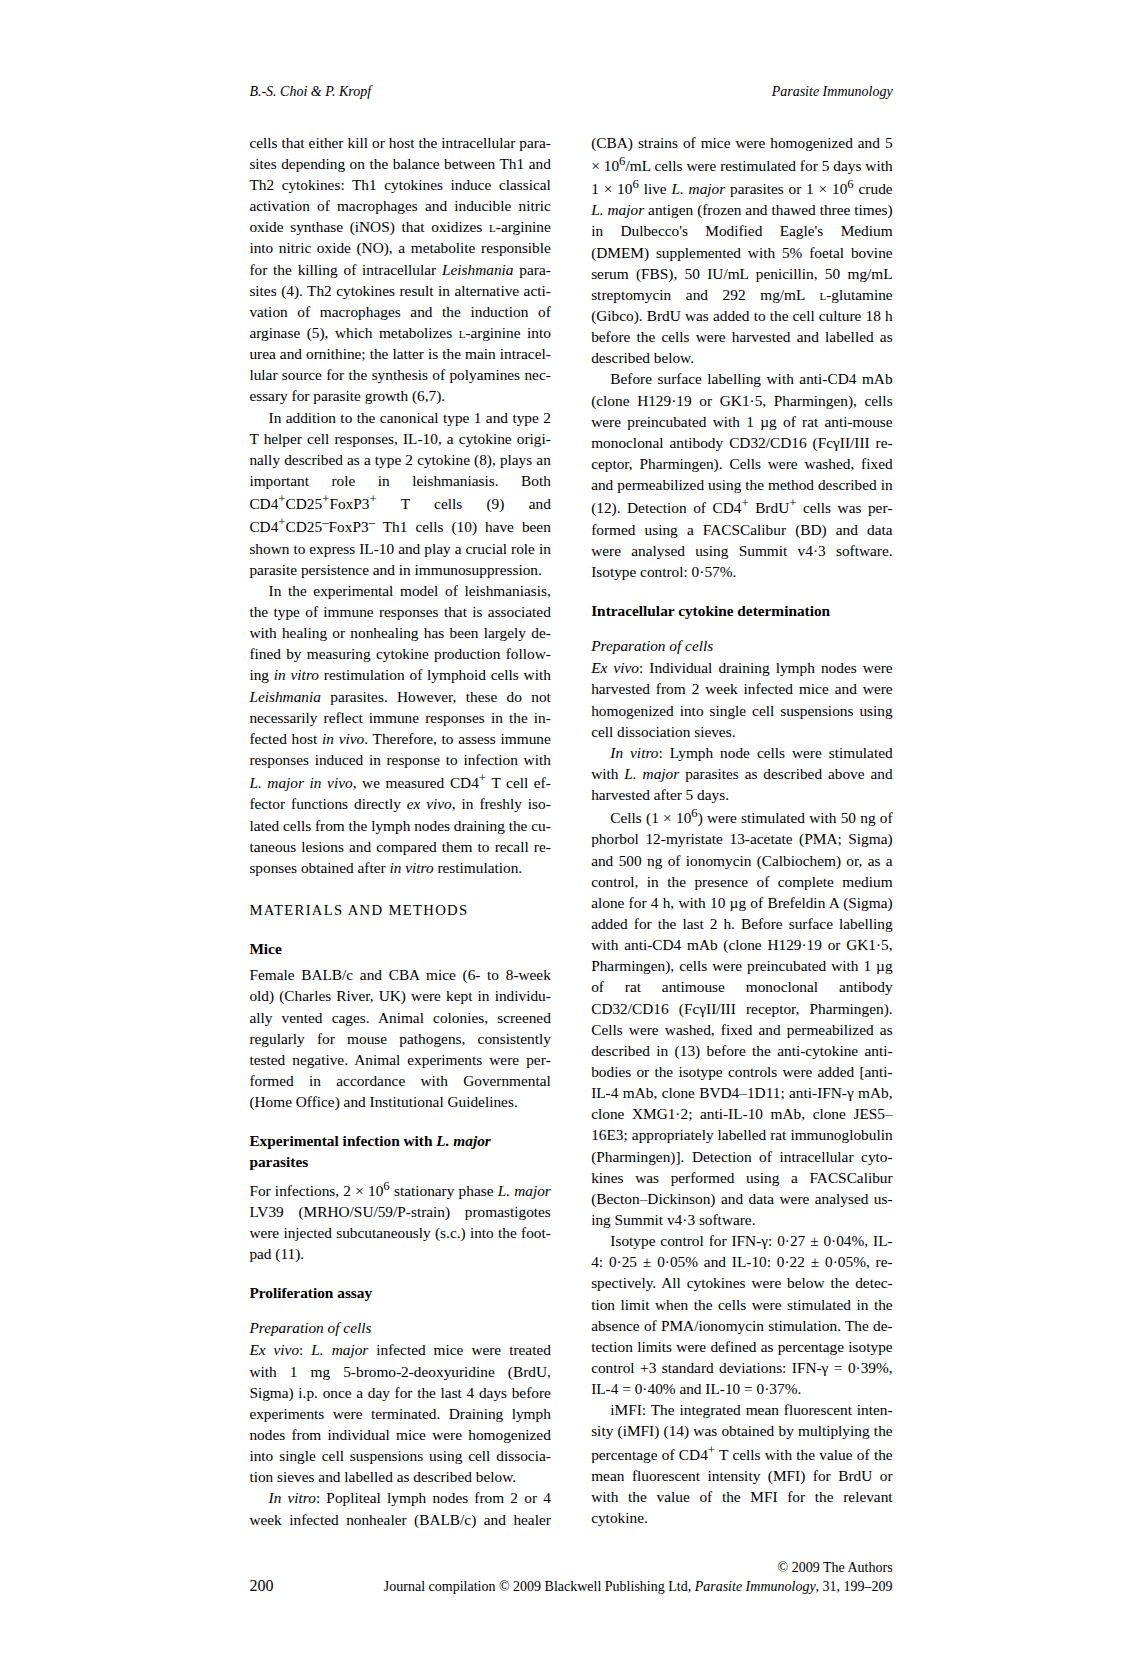B.-S. Choi & P. Kropf Parasite Immunology
cells that either kill or host the intracellular parasites depending on the balance between Th1 and Th2 cytokines: Th1 cytokines induce classical activation of macrophages and inducible nitric oxide synthase (iNOS) that oxidizes l-arginine into nitric oxide (NO), a metabolite responsible for the killing of intracellular Leishmania parasites (4). Th2 cytokines result in alternative activation of macrophages and the induction of arginase (5), which metabolizes l-arginine into urea and ornithine; the latter is the main intracellular source for the synthesis of polyamines necessary for parasite growth (6,7).
In addition to the canonical type 1 and type 2 T helper cell responses, IL-10, a cytokine originally described as a type 2 cytokine (8), plays an important role in leishmaniasis. Both CD4+CD25+FoxP3+ T cells (9) and CD4+CD25–FoxP3– Th1 cells (10) have been shown to express IL-10 and play a crucial role in parasite persistence and in immunosuppression.
In the experimental model of leishmaniasis, the type of immune responses that is associated with healing or nonhealing has been largely defined by measuring cytokine production following in vitro restimulation of lymphoid cells with Leishmania parasites. However, these do not necessarily reflect immune responses in the infected host in vivo. Therefore, to assess immune responses induced in response to infection with L. major in vivo, we measured CD4+ T cell effector functions directly ex vivo, in freshly isolated cells from the lymph nodes draining the cutaneous lesions and compared them to recall responses obtained after in vitro restimulation.
Materials and methods
Mice
Female BALB/c and CBA mice (6- to 8-week old) (Charles River, UK) were kept in individually vented cages. Animal colonies, screened regularly for mouse pathogens, consistently tested negative. Animal experiments were performed in accordance with Governmental (Home Office) and Institutional Guidelines.
Experimental infection with L. major parasites
For infections, 2 × 106 stationary phase L. major LV39 (MRHO/SU/59/P-strain) promastigotes were injected subcutaneously (s.c.) into the footpad (11).
Proliferation assay
Preparation of cells
Ex vivo: L. major infected mice were treated with 1 mg 5-bromo-2-deoxyuridine (BrdU, Sigma) i.p. once a day for the last 4 days before experiments were terminated. Draining lymph nodes from individual mice were homogenized into single cell suspensions using cell dissociation sieves and labelled as described below.
In vitro: Popliteal lymph nodes from 2 or 4 week infected nonhealer (BALB/c) and healer (CBA) strains of mice were homogenized and 5 × 106/mL cells were restimulated for 5 days with 1 × 106 live L. major parasites or 1 × 106 crude L. major antigen (frozen and thawed three times) in Dulbecco's Modified Eagle's Medium (DMEM) supplemented with 5% foetal bovine serum (FBS), 50 IU/mL penicillin, 50 mg/mL streptomycin and 292 mg/mL l-glutamine (Gibco). BrdU was added to the cell culture 18 h before the cells were harvested and labelled as described below.
Before surface labelling with anti-CD4 mAb (clone H129·19 or GK1·5, Pharmingen), cells were preincubated with 1 µg of rat anti-mouse monoclonal antibody CD32/CD16 (FcγII/III receptor, Pharmingen). Cells were washed, fixed and permeabilized using the method described in (12). Detection of CD4+ BrdU+ cells was performed using a FACSCalibur (BD) and data were analysed using Summit v4·3 software. Isotype control: 0·57%.
Intracellular cytokine determination
Preparation of cells
Ex vivo: Individual draining lymph nodes were harvested from 2 week infected mice and were homogenized into single cell suspensions using cell dissociation sieves.
In vitro: Lymph node cells were stimulated with L. major parasites as described above and harvested after 5 days.
Cells (1 × 106) were stimulated with 50 ng of phorbol 12-myristate 13-acetate (PMA; Sigma) and 500 ng of ionomycin (Calbiochem) or, as a control, in the presence of complete medium alone for 4 h, with 10 µg of Brefeldin A (Sigma) added for the last 2 h. Before surface labelling with anti-CD4 mAb (clone H129·19 or GK1·5, Pharmingen), cells were preincubated with 1 µg of rat antimouse monoclonal antibody CD32/CD16 (FcγII/III receptor, Pharmingen). Cells were washed, fixed and permeabilized as described in (13) before the anti-cytokine antibodies or the isotype controls were added [anti-IL-4 mAb, clone BVD4–1D11; anti-IFN-γ mAb, clone XMG1·2; anti-IL-10 mAb, clone JES5–16E3; appropriately labelled rat immunoglobulin (Pharmingen)]. Detection of intracellular cytokines was performed using a FACSCalibur (Becton–Dickinson) and data were analysed using Summit v4·3 software.
Isotype control for IFN-γ: 0·27 ± 0·04%, IL-4: 0·25 ± 0·05% and IL-10: 0·22 ± 0·05%, respectively. All cytokines were below the detection limit when the cells were stimulated in the absence of PMA/ionomycin stimulation. The detection limits were defined as percentage isotype control +3 standard deviations: IFN-γ = 0·39%, IL-4 = 0·40% and IL-10 = 0·37%.
iMFI: The integrated mean fluorescent intensity (iMFI) (14) was obtained by multiplying the percentage of CD4+ T cells with the value of the mean fluorescent intensity (MFI) for BrdU or with the value of the MFI for the relevant cytokine.
200 © 2009 The Authors Journal compilation © 2009 Blackwell Publishing Ltd, Parasite Immunology, 31, 199–209